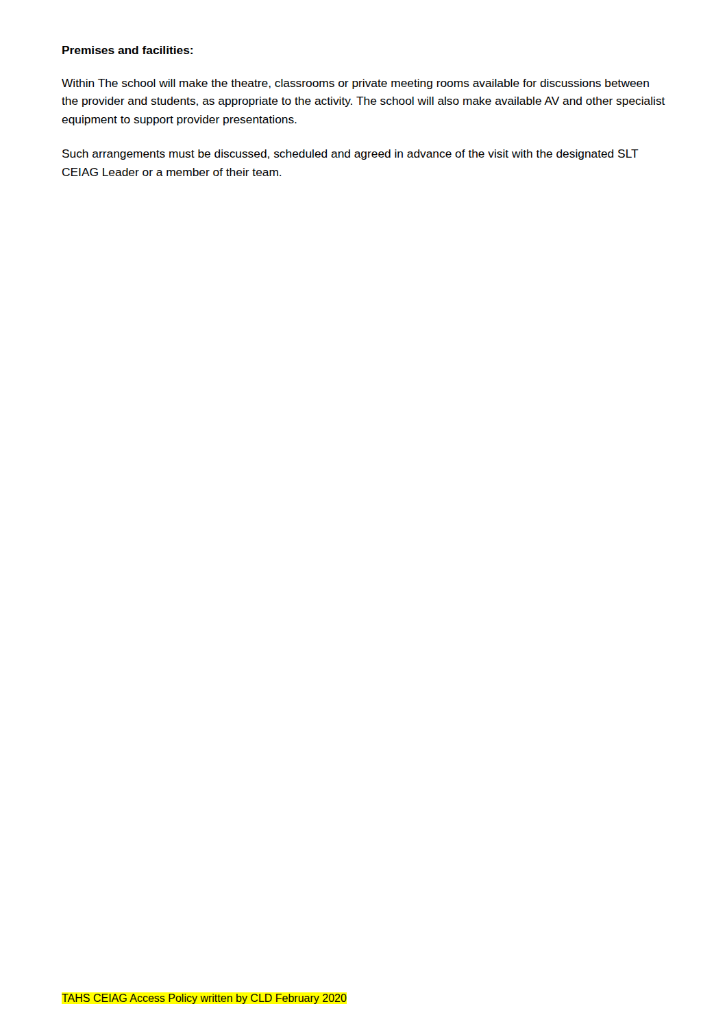Premises and facilities:
Within The school will make the theatre, classrooms or private meeting rooms available for discussions between the provider and students, as appropriate to the activity. The school will also make available AV and other specialist equipment to support provider presentations.
Such arrangements must be discussed, scheduled and agreed in advance of the visit with the designated SLT CEIAG Leader or a member of their team.
TAHS CEIAG Access Policy written by CLD February 2020